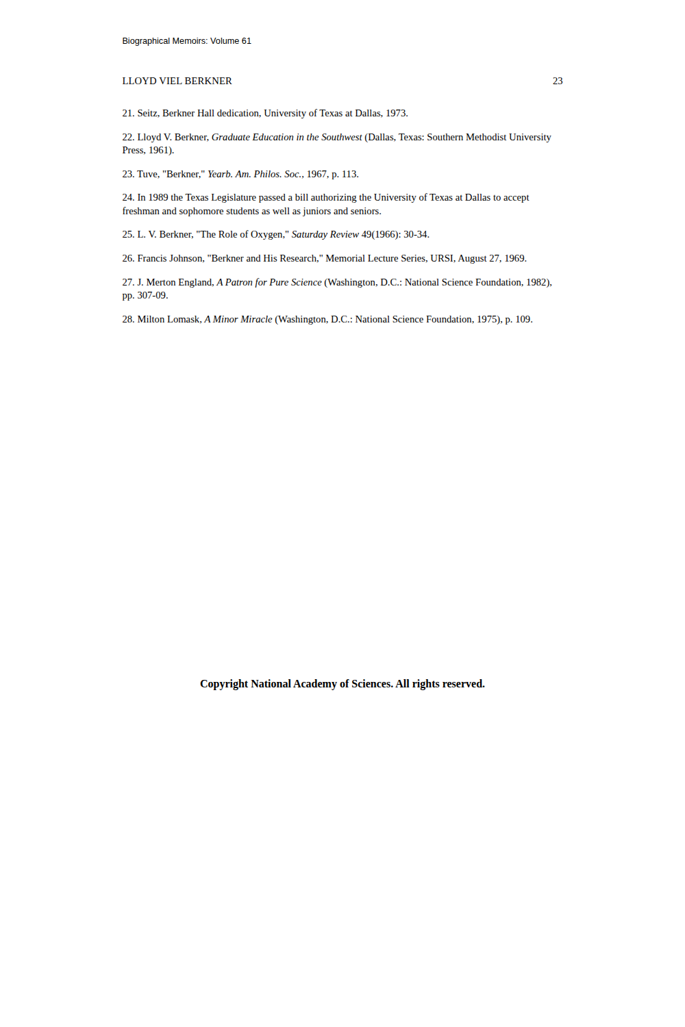Biographical Memoirs: Volume 61
LLOYD VIEL BERKNER 23
21. Seitz, Berkner Hall dedication, University of Texas at Dallas, 1973.
22. Lloyd V. Berkner, Graduate Education in the Southwest (Dallas, Texas: Southern Methodist University Press, 1961).
23. Tuve, "Berkner," Yearb. Am. Philos. Soc., 1967, p. 113.
24. In 1989 the Texas Legislature passed a bill authorizing the University of Texas at Dallas to accept freshman and sophomore students as well as juniors and seniors.
25. L. V. Berkner, "The Role of Oxygen," Saturday Review 49(1966): 30-34.
26. Francis Johnson, "Berkner and His Research," Memorial Lecture Series, URSI, August 27, 1969.
27. J. Merton England, A Patron for Pure Science (Washington, D.C.: National Science Foundation, 1982), pp. 307-09.
28. Milton Lomask, A Minor Miracle (Washington, D.C.: National Science Foundation, 1975), p. 109.
Copyright National Academy of Sciences. All rights reserved.